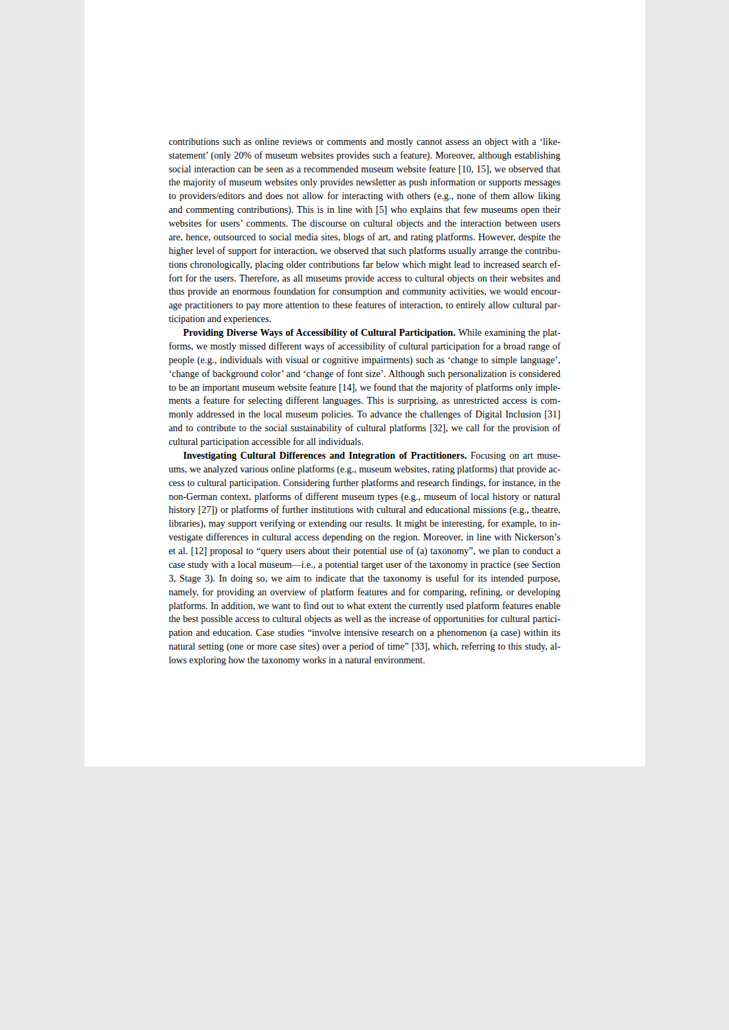contributions such as online reviews or comments and mostly cannot assess an object with a ‘like-statement’ (only 20% of museum websites provides such a feature). Moreover, although establishing social interaction can be seen as a recommended museum website feature [10, 15], we observed that the majority of museum websites only provides newsletter as push information or supports messages to providers/editors and does not allow for interacting with others (e.g., none of them allow liking and commenting contributions). This is in line with [5] who explains that few museums open their websites for users’ comments. The discourse on cultural objects and the interaction between users are, hence, outsourced to social media sites, blogs of art, and rating platforms. However, despite the higher level of support for interaction, we observed that such platforms usually arrange the contributions chronologically, placing older contributions far below which might lead to increased search effort for the users. Therefore, as all museums provide access to cultural objects on their websites and thus provide an enormous foundation for consumption and community activities, we would encourage practitioners to pay more attention to these features of interaction, to entirely allow cultural participation and experiences.
Providing Diverse Ways of Accessibility of Cultural Participation. While examining the platforms, we mostly missed different ways of accessibility of cultural participation for a broad range of people (e.g., individuals with visual or cognitive impairments) such as ‘change to simple language’, ‘change of background color’ and ‘change of font size’. Although such personalization is considered to be an important museum website feature [14], we found that the majority of platforms only implements a feature for selecting different languages. This is surprising, as unrestricted access is commonly addressed in the local museum policies. To advance the challenges of Digital Inclusion [31] and to contribute to the social sustainability of cultural platforms [32], we call for the provision of cultural participation accessible for all individuals.
Investigating Cultural Differences and Integration of Practitioners. Focusing on art museums, we analyzed various online platforms (e.g., museum websites, rating platforms) that provide access to cultural participation. Considering further platforms and research findings, for instance, in the non-German context, platforms of different museum types (e.g., museum of local history or natural history [27]) or platforms of further institutions with cultural and educational missions (e.g., theatre, libraries), may support verifying or extending our results. It might be interesting, for example, to investigate differences in cultural access depending on the region. Moreover, in line with Nickerson’s et al. [12] proposal to “query users about their potential use of (a) taxonomy”, we plan to conduct a case study with a local museum—i.e., a potential target user of the taxonomy in practice (see Section 3, Stage 3). In doing so, we aim to indicate that the taxonomy is useful for its intended purpose, namely, for providing an overview of platform features and for comparing, refining, or developing platforms. In addition, we want to find out to what extent the currently used platform features enable the best possible access to cultural objects as well as the increase of opportunities for cultural participation and education. Case studies “involve intensive research on a phenomenon (a case) within its natural setting (one or more case sites) over a period of time” [33], which, referring to this study, allows exploring how the taxonomy works in a natural environment.